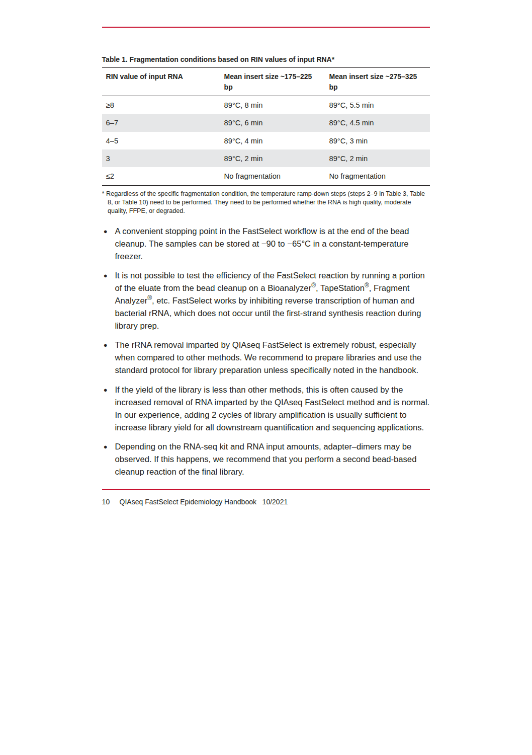Table 1. Fragmentation conditions based on RIN values of input RNA*
| RIN value of input RNA | Mean insert size ~175–225 bp | Mean insert size ~275–325 bp |
| --- | --- | --- |
| ≥8 | 89°C, 8 min | 89°C, 5.5 min |
| 6–7 | 89°C, 6 min | 89°C, 4.5 min |
| 4–5 | 89°C, 4 min | 89°C, 3 min |
| 3 | 89°C, 2 min | 89°C, 2 min |
| ≤2 | No fragmentation | No fragmentation |
* Regardless of the specific fragmentation condition, the temperature ramp-down steps (steps 2–9 in Table 3, Table 8, or Table 10) need to be performed. They need to be performed whether the RNA is high quality, moderate quality, FFPE, or degraded.
A convenient stopping point in the FastSelect workflow is at the end of the bead cleanup. The samples can be stored at −90 to −65°C in a constant-temperature freezer.
It is not possible to test the efficiency of the FastSelect reaction by running a portion of the eluate from the bead cleanup on a Bioanalyzer®, TapeStation®, Fragment Analyzer®, etc. FastSelect works by inhibiting reverse transcription of human and bacterial rRNA, which does not occur until the first-strand synthesis reaction during library prep.
The rRNA removal imparted by QIAseq FastSelect is extremely robust, especially when compared to other methods. We recommend to prepare libraries and use the standard protocol for library preparation unless specifically noted in the handbook.
If the yield of the library is less than other methods, this is often caused by the increased removal of RNA imparted by the QIAseq FastSelect method and is normal. In our experience, adding 2 cycles of library amplification is usually sufficient to increase library yield for all downstream quantification and sequencing applications.
Depending on the RNA-seq kit and RNA input amounts, adapter–dimers may be observed. If this happens, we recommend that you perform a second bead-based cleanup reaction of the final library.
10 QIAseq FastSelect Epidemiology Handbook 10/2021